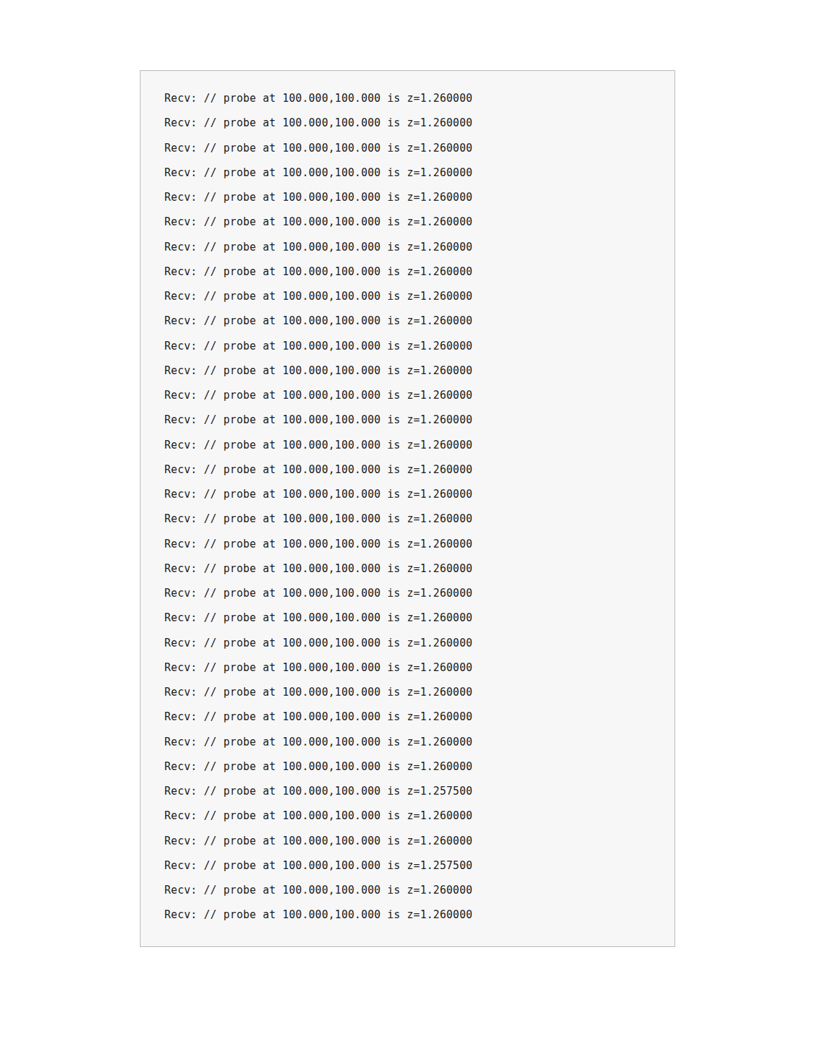Recv: // probe at 100.000,100.000 is z=1.260000
Recv: // probe at 100.000,100.000 is z=1.260000
Recv: // probe at 100.000,100.000 is z=1.260000
Recv: // probe at 100.000,100.000 is z=1.260000
Recv: // probe at 100.000,100.000 is z=1.260000
Recv: // probe at 100.000,100.000 is z=1.260000
Recv: // probe at 100.000,100.000 is z=1.260000
Recv: // probe at 100.000,100.000 is z=1.260000
Recv: // probe at 100.000,100.000 is z=1.260000
Recv: // probe at 100.000,100.000 is z=1.260000
Recv: // probe at 100.000,100.000 is z=1.260000
Recv: // probe at 100.000,100.000 is z=1.260000
Recv: // probe at 100.000,100.000 is z=1.260000
Recv: // probe at 100.000,100.000 is z=1.260000
Recv: // probe at 100.000,100.000 is z=1.260000
Recv: // probe at 100.000,100.000 is z=1.260000
Recv: // probe at 100.000,100.000 is z=1.260000
Recv: // probe at 100.000,100.000 is z=1.260000
Recv: // probe at 100.000,100.000 is z=1.260000
Recv: // probe at 100.000,100.000 is z=1.260000
Recv: // probe at 100.000,100.000 is z=1.260000
Recv: // probe at 100.000,100.000 is z=1.260000
Recv: // probe at 100.000,100.000 is z=1.260000
Recv: // probe at 100.000,100.000 is z=1.260000
Recv: // probe at 100.000,100.000 is z=1.260000
Recv: // probe at 100.000,100.000 is z=1.260000
Recv: // probe at 100.000,100.000 is z=1.260000
Recv: // probe at 100.000,100.000 is z=1.260000
Recv: // probe at 100.000,100.000 is z=1.257500
Recv: // probe at 100.000,100.000 is z=1.260000
Recv: // probe at 100.000,100.000 is z=1.260000
Recv: // probe at 100.000,100.000 is z=1.257500
Recv: // probe at 100.000,100.000 is z=1.260000
Recv: // probe at 100.000,100.000 is z=1.260000